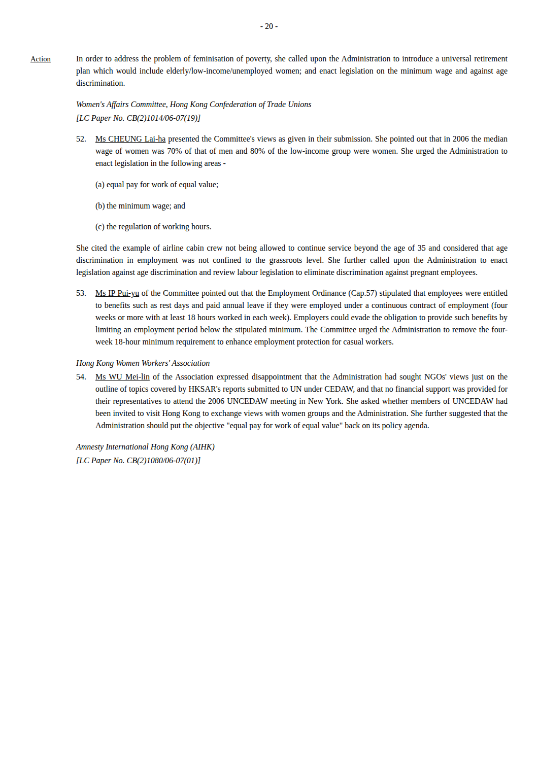- 20 -
Action
In order to address the problem of feminisation of poverty, she called upon the Administration to introduce a universal retirement plan which would include elderly/low-income/unemployed women; and enact legislation on the minimum wage and against age discrimination.
Women's Affairs Committee, Hong Kong Confederation of Trade Unions
[LC Paper No. CB(2)1014/06-07(19)]
52.
Ms CHEUNG Lai-ha presented the Committee's views as given in their submission. She pointed out that in 2006 the median wage of women was 70% of that of men and 80% of the low-income group were women. She urged the Administration to enact legislation in the following areas -
(a) equal pay for work of equal value;
(b) the minimum wage; and
(c) the regulation of working hours.
She cited the example of airline cabin crew not being allowed to continue service beyond the age of 35 and considered that age discrimination in employment was not confined to the grassroots level. She further called upon the Administration to enact legislation against age discrimination and review labour legislation to eliminate discrimination against pregnant employees.
53.
Ms IP Pui-yu of the Committee pointed out that the Employment Ordinance (Cap.57) stipulated that employees were entitled to benefits such as rest days and paid annual leave if they were employed under a continuous contract of employment (four weeks or more with at least 18 hours worked in each week). Employers could evade the obligation to provide such benefits by limiting an employment period below the stipulated minimum. The Committee urged the Administration to remove the four-week 18-hour minimum requirement to enhance employment protection for casual workers.
Hong Kong Women Workers' Association
54.
Ms WU Mei-lin of the Association expressed disappointment that the Administration had sought NGOs' views just on the outline of topics covered by HKSAR's reports submitted to UN under CEDAW, and that no financial support was provided for their representatives to attend the 2006 UNCEDAW meeting in New York. She asked whether members of UNCEDAW had been invited to visit Hong Kong to exchange views with women groups and the Administration. She further suggested that the Administration should put the objective "equal pay for work of equal value" back on its policy agenda.
Amnesty International Hong Kong (AIHK)
[LC Paper No. CB(2)1080/06-07(01)]